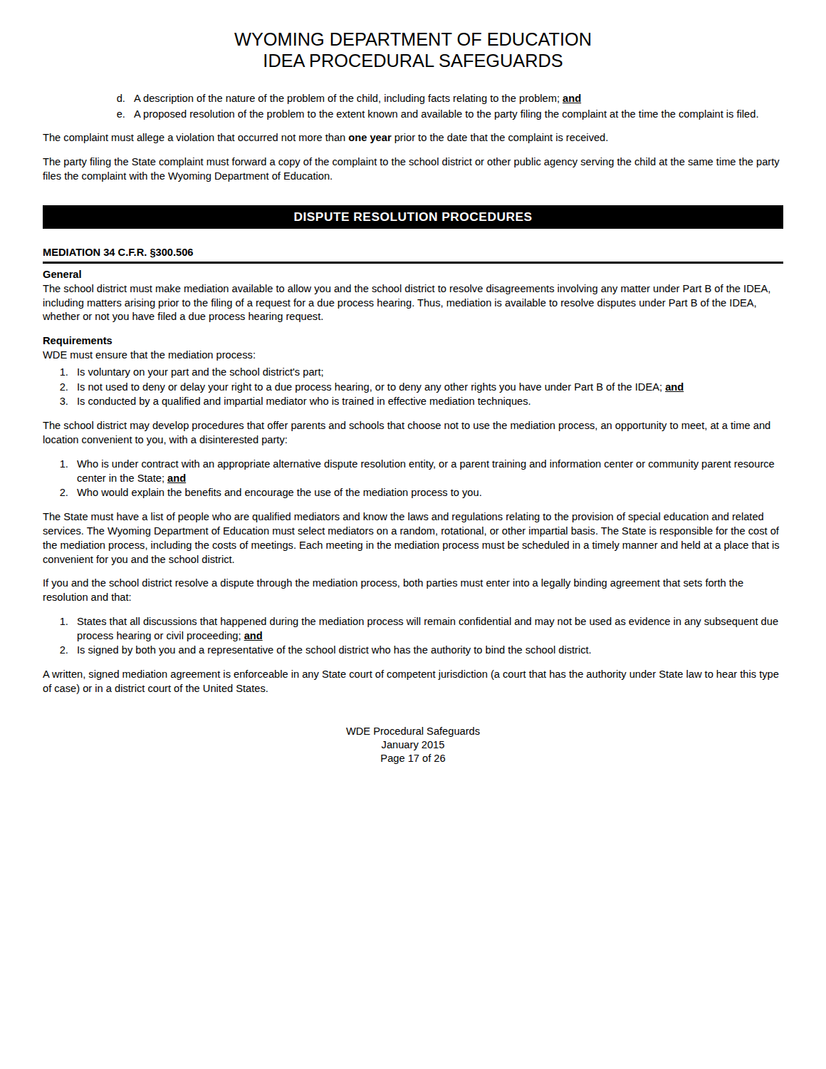WYOMING DEPARTMENT OF EDUCATION
IDEA PROCEDURAL SAFEGUARDS
A description of the nature of the problem of the child, including facts relating to the problem; and
A proposed resolution of the problem to the extent known and available to the party filing the complaint at the time the complaint is filed.
The complaint must allege a violation that occurred not more than one year prior to the date that the complaint is received.
The party filing the State complaint must forward a copy of the complaint to the school district or other public agency serving the child at the same time the party files the complaint with the Wyoming Department of Education.
DISPUTE RESOLUTION PROCEDURES
MEDIATION 34 C.F.R. §300.506
General
The school district must make mediation available to allow you and the school district to resolve disagreements involving any matter under Part B of the IDEA, including matters arising prior to the filing of a request for a due process hearing. Thus, mediation is available to resolve disputes under Part B of the IDEA, whether or not you have filed a due process hearing request.
Requirements
WDE must ensure that the mediation process:
Is voluntary on your part and the school district's part;
Is not used to deny or delay your right to a due process hearing, or to deny any other rights you have under Part B of the IDEA; and
Is conducted by a qualified and impartial mediator who is trained in effective mediation techniques.
The school district may develop procedures that offer parents and schools that choose not to use the mediation process, an opportunity to meet, at a time and location convenient to you, with a disinterested party:
Who is under contract with an appropriate alternative dispute resolution entity, or a parent training and information center or community parent resource center in the State; and
Who would explain the benefits and encourage the use of the mediation process to you.
The State must have a list of people who are qualified mediators and know the laws and regulations relating to the provision of special education and related services. The Wyoming Department of Education must select mediators on a random, rotational, or other impartial basis. The State is responsible for the cost of the mediation process, including the costs of meetings. Each meeting in the mediation process must be scheduled in a timely manner and held at a place that is convenient for you and the school district.
If you and the school district resolve a dispute through the mediation process, both parties must enter into a legally binding agreement that sets forth the resolution and that:
States that all discussions that happened during the mediation process will remain confidential and may not be used as evidence in any subsequent due process hearing or civil proceeding; and
Is signed by both you and a representative of the school district who has the authority to bind the school district.
A written, signed mediation agreement is enforceable in any State court of competent jurisdiction (a court that has the authority under State law to hear this type of case) or in a district court of the United States.
WDE Procedural Safeguards
January 2015
Page 17 of 26